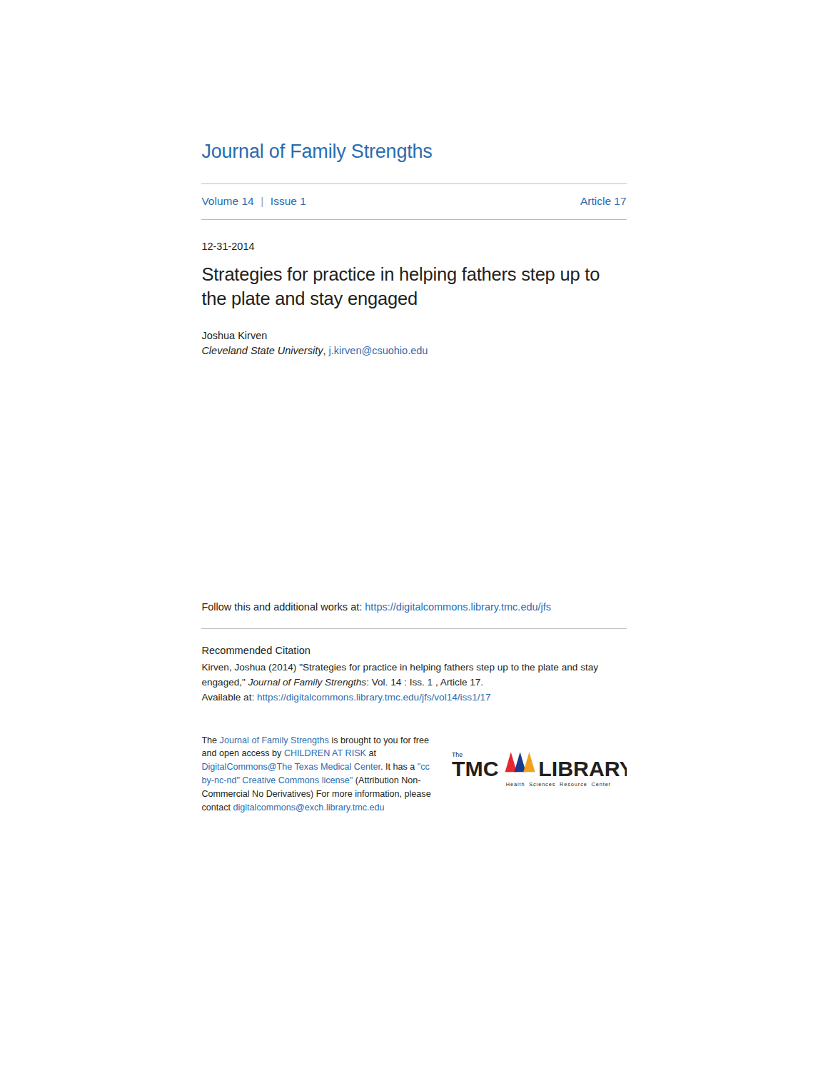Journal of Family Strengths
Volume 14 | Issue 1
Article 17
12-31-2014
Strategies for practice in helping fathers step up to the plate and stay engaged
Joshua Kirven Cleveland State University, j.kirven@csuohio.edu
Follow this and additional works at: https://digitalcommons.library.tmc.edu/jfs
Recommended Citation
Kirven, Joshua (2014) "Strategies for practice in helping fathers step up to the plate and stay engaged," Journal of Family Strengths: Vol. 14 : Iss. 1 , Article 17.
Available at: https://digitalcommons.library.tmc.edu/jfs/vol14/iss1/17
The Journal of Family Strengths is brought to you for free and open access by CHILDREN AT RISK at DigitalCommons@The Texas Medical Center. It has a "cc by-nc-nd" Creative Commons license" (Attribution Non-Commercial No Derivatives) For more information, please contact digitalcommons@exch.library.tmc.edu
The TMC Library logo The TMC LIBRARY Health Sciences Resource Center